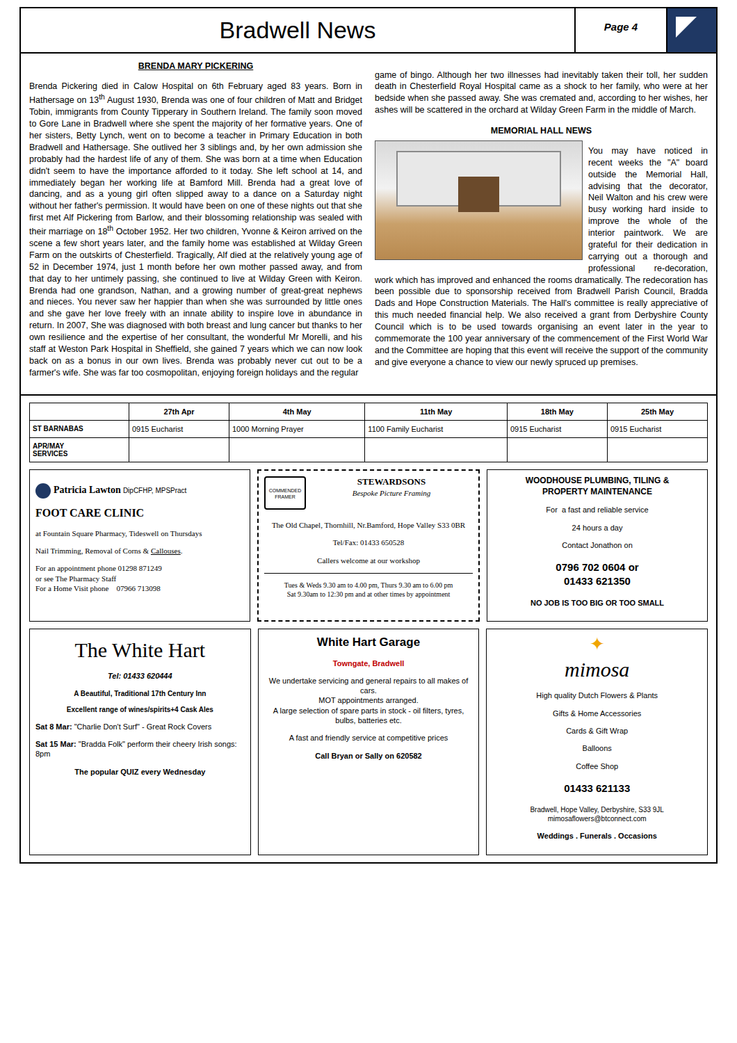Bradwell News
Page 4
BRENDA MARY PICKERING
Brenda Pickering died in Calow Hospital on 6th February aged 83 years. Born in Hathersage on 13th August 1930, Brenda was one of four children of Matt and Bridget Tobin, immigrants from County Tipperary in Southern Ireland. The family soon moved to Gore Lane in Bradwell where she spent the majority of her formative years. One of her sisters, Betty Lynch, went on to become a teacher in Primary Education in both Bradwell and Hathersage. She outlived her 3 siblings and, by her own admission she probably had the hardest life of any of them. She was born at a time when Education didn't seem to have the importance afforded to it today. She left school at 14, and immediately began her working life at Bamford Mill. Brenda had a great love of dancing, and as a young girl often slipped away to a dance on a Saturday night without her father's permission. It would have been on one of these nights out that she first met Alf Pickering from Barlow, and their blossoming relationship was sealed with their marriage on 18th October 1952. Her two children, Yvonne & Keiron arrived on the scene a few short years later, and the family home was established at Wilday Green Farm on the outskirts of Chesterfield. Tragically, Alf died at the relatively young age of 52 in December 1974, just 1 month before her own mother passed away, and from that day to her untimely passing, she continued to live at Wilday Green with Keiron. Brenda had one grandson, Nathan, and a growing number of great-great nephews and nieces. You never saw her happier than when she was surrounded by little ones and she gave her love freely with an innate ability to inspire love in abundance in return. In 2007, She was diagnosed with both breast and lung cancer but thanks to her own resilience and the expertise of her consultant, the wonderful Mr Morelli, and his staff at Weston Park Hospital in Sheffield, she gained 7 years which we can now look back on as a bonus in our own lives. Brenda was probably never cut out to be a farmer's wife. She was far too cosmopolitan, enjoying foreign holidays and the regular
game of bingo. Although her two illnesses had inevitably taken their toll, her sudden death in Chesterfield Royal Hospital came as a shock to her family, who were at her bedside when she passed away. She was cremated and, according to her wishes, her ashes will be scattered in the orchard at Wilday Green Farm in the middle of March.
MEMORIAL HALL NEWS
You may have noticed in recent weeks the "A" board outside the Memorial Hall, advising that the decorator, Neil Walton and his crew were busy working hard inside to improve the whole of the interior paintwork. We are grateful for their dedication in carrying out a thorough and professional re-decoration, work which has improved and enhanced the rooms dramatically. The redecoration has been possible due to sponsorship received from Bradwell Parish Council, Bradda Dads and Hope Construction Materials. The Hall's committee is really appreciative of this much needed financial help. We also received a grant from Derbyshire County Council which is to be used towards organising an event later in the year to commemorate the 100 year anniversary of the commencement of the First World War and the Committee are hoping that this event will receive the support of the community and give everyone a chance to view our newly spruced up premises.
| | 27th Apr | 4th May | 11th May | 18th May | 25th May |
| --- | --- | --- | --- | --- | --- |
| ST BARNABAS | 0915 Eucharist | 1000 Morning Prayer | 1100 Family Eucharist | 0915 Eucharist | 0915 Eucharist |
| APR/MAY SERVICES | | | | | |
Patricia Lawton DipCFHP, MPSPract
FOOT CARE CLINIC
at Fountain Square Pharmacy, Tideswell on Thursdays
Nail Trimming, Removal of Corns & Callouses.
For an appointment phone 01298 871249
or see The Pharmacy Staff
For a Home Visit phone 07966 713098
COMMENDED
FRAMER
STEWARDSONS
Bespoke Picture Framing
The Old Chapel, Thornhill, Nr.Bamford, Hope Valley S33 0BR
Tel/Fax: 01433 650528
Callers welcome at our workshop
Tues & Weds 9.30 am to 4.00 pm, Thurs 9.30 am to 6.00 pm
Sat 9.30am to 12:30 pm and at other times by appointment
WOODHOUSE PLUMBING, TILING &
PROPERTY MAINTENANCE
For a fast and reliable service
24 hours a day
Contact Jonathon on
0796 702 0604 or
01433 621350
NO JOB IS TOO BIG OR TOO SMALL
The White Hart
Tel: 01433 620444
A Beautiful, Traditional 17th Century Inn
Excellent range of wines/spirits+4 Cask Ales
Sat 8 Mar: "Charlie Don't Surf" - Great Rock Covers
Sat 15 Mar: "Bradda Folk" perform their cheery Irish songs: 8pm
The popular QUIZ every Wednesday
White Hart Garage
Towngate, Bradwell
We undertake servicing and general repairs to all makes of cars.
MOT appointments arranged.
A large selection of spare parts in stock - oil filters, tyres, bulbs, batteries etc.
A fast and friendly service at competitive prices
Call Bryan or Sally on 620582
✦
mimosa
High quality Dutch Flowers & Plants
Gifts & Home Accessories
Cards & Gift Wrap
Balloons
Coffee Shop
01433 621133
Bradwell, Hope Valley, Derbyshire, S33 9JL
mimosaflowers@btconnect.com
Weddings . Funerals . Occasions